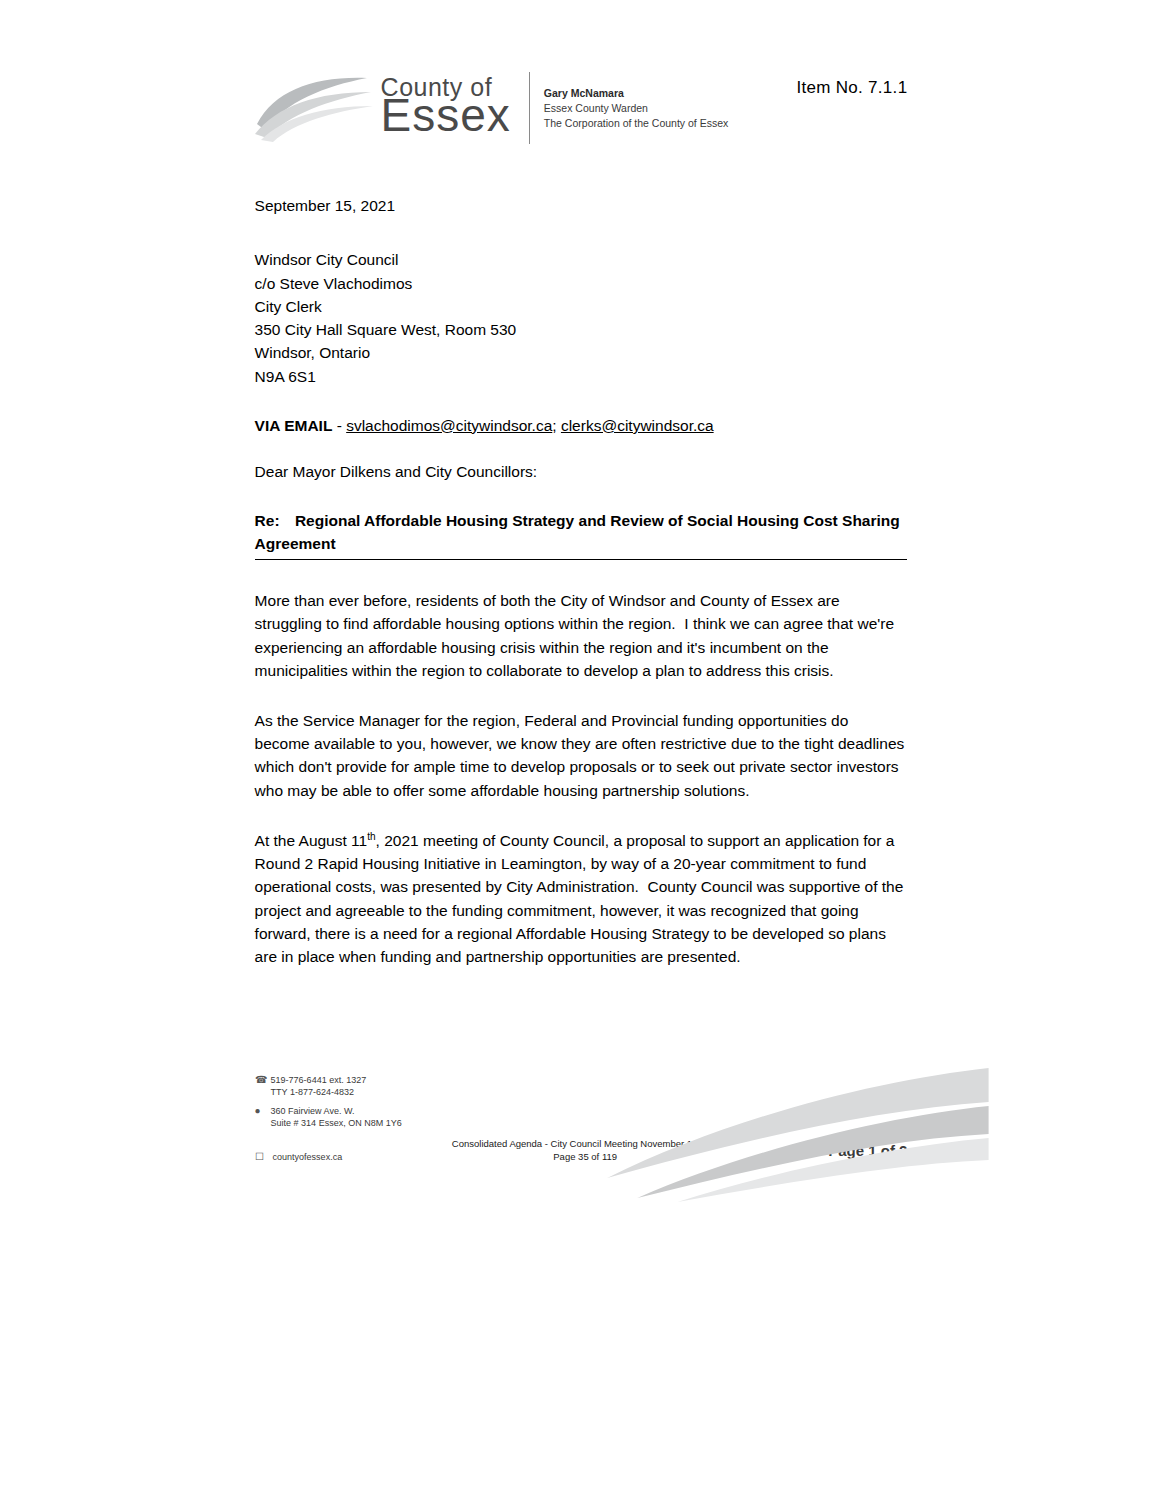County of Essex
Gary McNamara
Essex County Warden
The Corporation of the County of Essex
Item No. 7.1.1
September 15, 2021
Windsor City Council
c/o Steve Vlachodimos
City Clerk
350 City Hall Square West, Room 530
Windsor, Ontario
N9A 6S1
VIA EMAIL - svlachodimos@citywindsor.ca; clerks@citywindsor.ca
Dear Mayor Dilkens and City Councillors:
Re: Regional Affordable Housing Strategy and Review of Social Housing Cost Sharing Agreement
More than ever before, residents of both the City of Windsor and County of Essex are struggling to find affordable housing options within the region. I think we can agree that we're experiencing an affordable housing crisis within the region and it's incumbent on the municipalities within the region to collaborate to develop a plan to address this crisis.
As the Service Manager for the region, Federal and Provincial funding opportunities do become available to you, however, we know they are often restrictive due to the tight deadlines which don't provide for ample time to develop proposals or to seek out private sector investors who may be able to offer some affordable housing partnership solutions.
At the August 11th, 2021 meeting of County Council, a proposal to support an application for a Round 2 Rapid Housing Initiative in Leamington, by way of a 20-year commitment to fund operational costs, was presented by City Administration. County Council was supportive of the project and agreeable to the funding commitment, however, it was recognized that going forward, there is a need for a regional Affordable Housing Strategy to be developed so plans are in place when funding and partnership opportunities are presented.
☎
519-776-6441 ext. 1327
TTY 1-877-624-4832
●
360 Fairview Ave. W.
Suite # 314 Essex, ON N8M 1Y6
☐ countyofessex.ca
Consolidated Agenda - City Council Meeting November 1, 2021
Page 35 of 119
Page 1 of 2